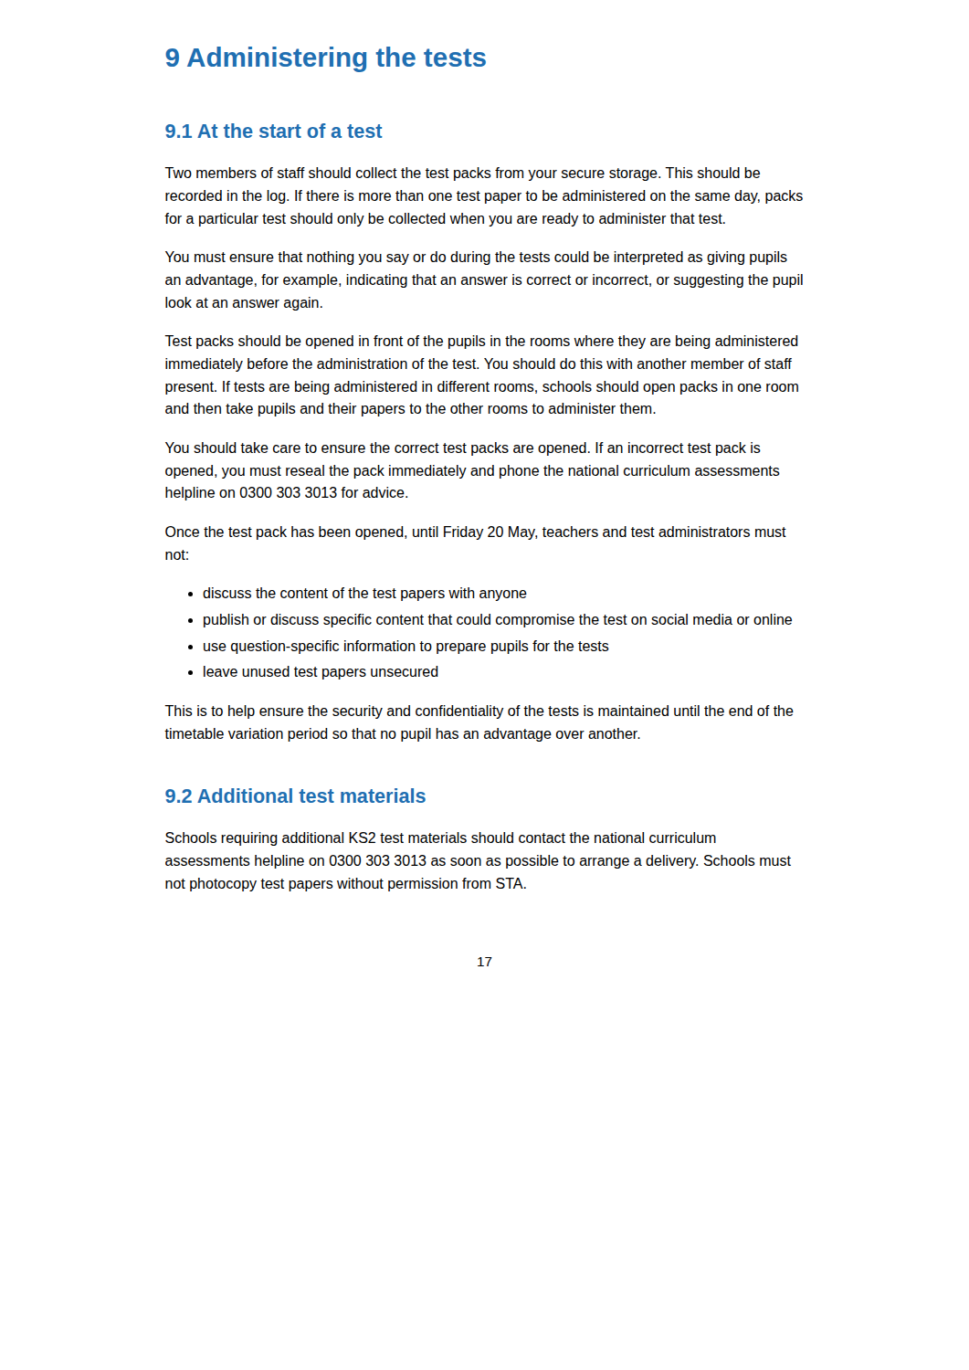9 Administering the tests
9.1 At the start of a test
Two members of staff should collect the test packs from your secure storage. This should be recorded in the log. If there is more than one test paper to be administered on the same day, packs for a particular test should only be collected when you are ready to administer that test.
You must ensure that nothing you say or do during the tests could be interpreted as giving pupils an advantage, for example, indicating that an answer is correct or incorrect, or suggesting the pupil look at an answer again.
Test packs should be opened in front of the pupils in the rooms where they are being administered immediately before the administration of the test. You should do this with another member of staff present. If tests are being administered in different rooms, schools should open packs in one room and then take pupils and their papers to the other rooms to administer them.
You should take care to ensure the correct test packs are opened. If an incorrect test pack is opened, you must reseal the pack immediately and phone the national curriculum assessments helpline on 0300 303 3013 for advice.
Once the test pack has been opened, until Friday 20 May, teachers and test administrators must not:
discuss the content of the test papers with anyone
publish or discuss specific content that could compromise the test on social media or online
use question-specific information to prepare pupils for the tests
leave unused test papers unsecured
This is to help ensure the security and confidentiality of the tests is maintained until the end of the timetable variation period so that no pupil has an advantage over another.
9.2 Additional test materials
Schools requiring additional KS2 test materials should contact the national curriculum assessments helpline on 0300 303 3013 as soon as possible to arrange a delivery. Schools must not photocopy test papers without permission from STA.
17